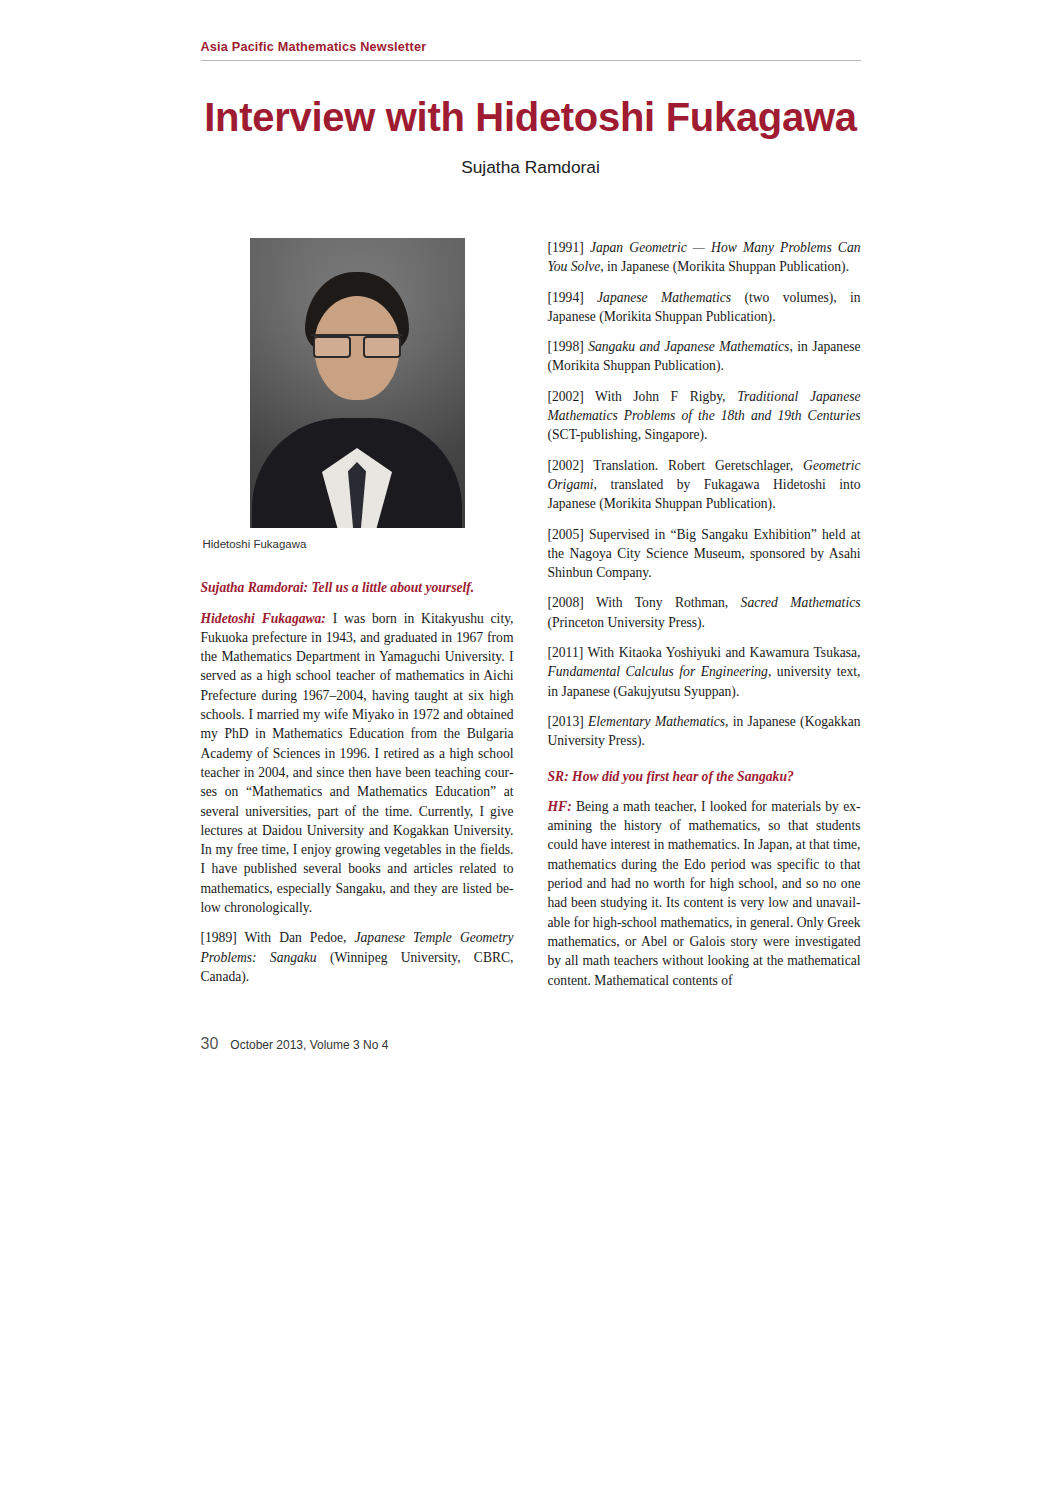Asia Pacific Mathematics Newsletter
Interview with Hidetoshi Fukagawa
Sujatha Ramdorai
Hidetoshi Fukagawa
Sujatha Ramdorai: Tell us a little about yourself.
Hidetoshi Fukagawa: I was born in Kitakyushu city, Fukuoka prefecture in 1943, and graduated in 1967 from the Mathematics Department in Yamaguchi University. I served as a high school teacher of mathematics in Aichi Prefecture during 1967–2004, having taught at six high schools. I married my wife Miyako in 1972 and obtained my PhD in Mathematics Education from the Bulgaria Academy of Sciences in 1996. I retired as a high school teacher in 2004, and since then have been teaching courses on “Mathematics and Mathematics Education” at several universities, part of the time. Currently, I give lectures at Daidou University and Kogakkan University. In my free time, I enjoy growing vegetables in the fields. I have published several books and articles related to mathematics, especially Sangaku, and they are listed below chronologically.
[1989] With Dan Pedoe, Japanese Temple Geometry Problems: Sangaku (Winnipeg University, CBRC, Canada).
[1991] Japan Geometric — How Many Problems Can You Solve, in Japanese (Morikita Shuppan Publication).
[1994] Japanese Mathematics (two volumes), in Japanese (Morikita Shuppan Publication).
[1998] Sangaku and Japanese Mathematics, in Japanese (Morikita Shuppan Publication).
[2002] With John F Rigby, Traditional Japanese Mathematics Problems of the 18th and 19th Centuries (SCT-publishing, Singapore).
[2002] Translation. Robert Geretschlager, Geometric Origami, translated by Fukagawa Hidetoshi into Japanese (Morikita Shuppan Publication).
[2005] Supervised in “Big Sangaku Exhibition” held at the Nagoya City Science Museum, sponsored by Asahi Shinbun Company.
[2008] With Tony Rothman, Sacred Mathematics (Princeton University Press).
[2011] With Kitaoka Yoshiyuki and Kawamura Tsukasa, Fundamental Calculus for Engineering, university text, in Japanese (Gakujyutsu Syuppan).
[2013] Elementary Mathematics, in Japanese (Kogakkan University Press).
SR: How did you first hear of the Sangaku?
HF: Being a math teacher, I looked for materials by examining the history of mathematics, so that students could have interest in mathematics. In Japan, at that time, mathematics during the Edo period was specific to that period and had no worth for high school, and so no one had been studying it. Its content is very low and unavailable for high-school mathematics, in general. Only Greek mathematics, or Abel or Galois story were investigated by all math teachers without looking at the mathematical content. Mathematical contents of
30 October 2013, Volume 3 No 4